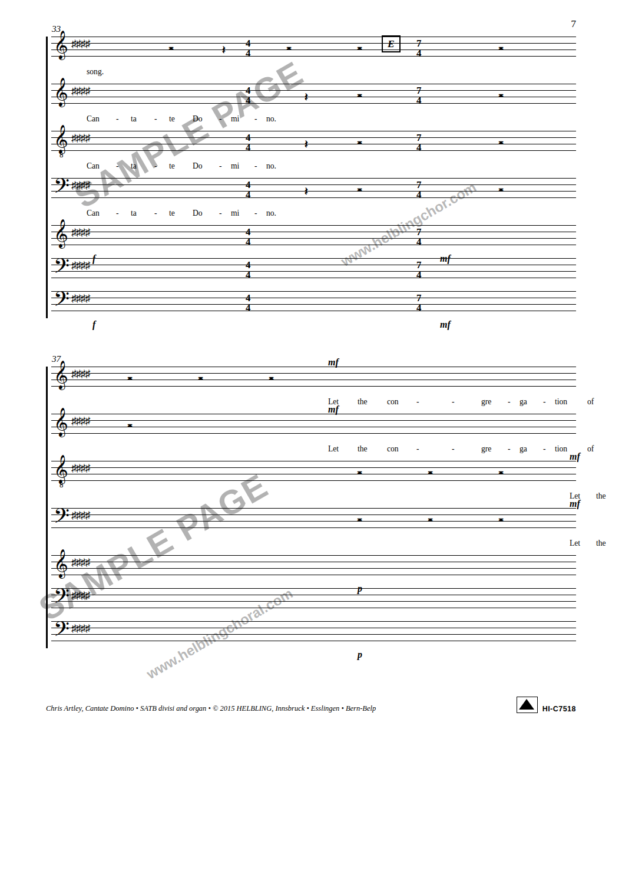7
E
33
𝄞 ♯♯♯♯ 𝄺 𝄽 44 𝄺 𝄺 74 𝄺
song.
𝄞 ♯♯♯♯ 44 𝄽 𝄺 74 𝄺
Can - ta - te Do - mi - no.
𝄞 ♯♯♯♯ 8 44 𝄽 𝄺 74 𝄺
Can - ta - te Do - mi - no.
𝄢 ♯♯♯♯ 44 𝄽 𝄺 74 𝄺
Can - ta - te Do - mi - no.
𝄞 ♯♯♯♯ f 44 74 mf
𝄢 ♯♯♯♯ 44 74
𝄢 ♯♯♯♯ f 44 74 mf
37
𝄞 ♯♯♯♯ 𝄺 𝄺 𝄺 mf
Let the con - - gre - ga - tion of
𝄞 ♯♯♯♯ 𝄺 mf
Let the con - - gre - ga - tion of
𝄞 ♯♯♯♯ 8 𝄺 𝄺 𝄺 mf
Let the
𝄢 ♯♯♯♯ 𝄺 𝄺 𝄺 mf
Let the
𝄞 ♯♯♯♯ p
𝄢 ♯♯♯♯
𝄢 ♯♯♯♯ p
SAMPLE PAGE
www.helblingchor.com
SAMPLE PAGE
www.helblingchoral.com
Watermark: SAMPLE PAGE — www.helblingchoral.com
Chris Artley, Cantate Domino • SATB divisi and organ • © 2015 HELBLING, Innsbruck • Esslingen • Bern-Belp
HI-C7518